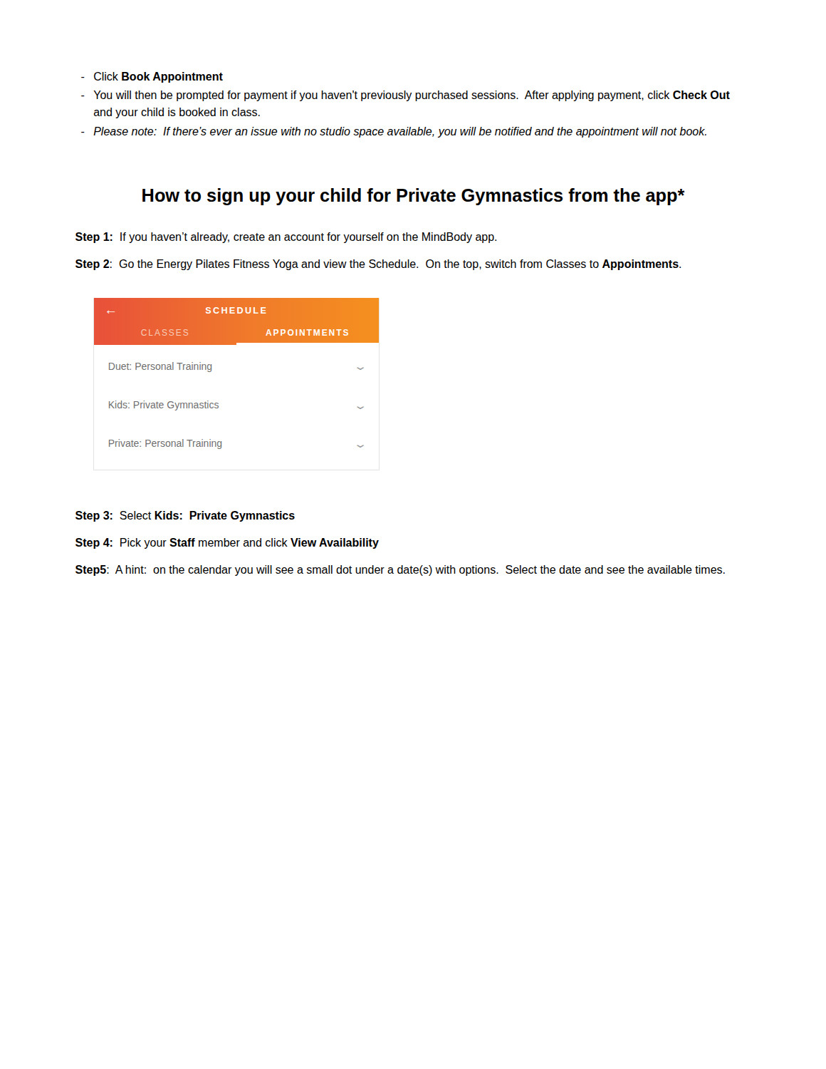Click Book Appointment
You will then be prompted for payment if you haven't previously purchased sessions. After applying payment, click Check Out and your child is booked in class.
Please note: If there’s ever an issue with no studio space available, you will be notified and the appointment will not book.
How to sign up your child for Private Gymnastics from the app*
Step 1: If you haven’t already, create an account for yourself on the MindBody app.
Step 2: Go the Energy Pilates Fitness Yoga and view the Schedule. On the top, switch from Classes to Appointments.
←
SCHEDULE
CLASSES
APPOINTMENTS
Duet: Personal Training⌄
Kids: Private Gymnastics⌄
Private: Personal Training⌄
Step 3: Select Kids: Private Gymnastics
Step 4: Pick your Staff member and click View Availability
Step5: A hint: on the calendar you will see a small dot under a date(s) with options. Select the date and see the available times.